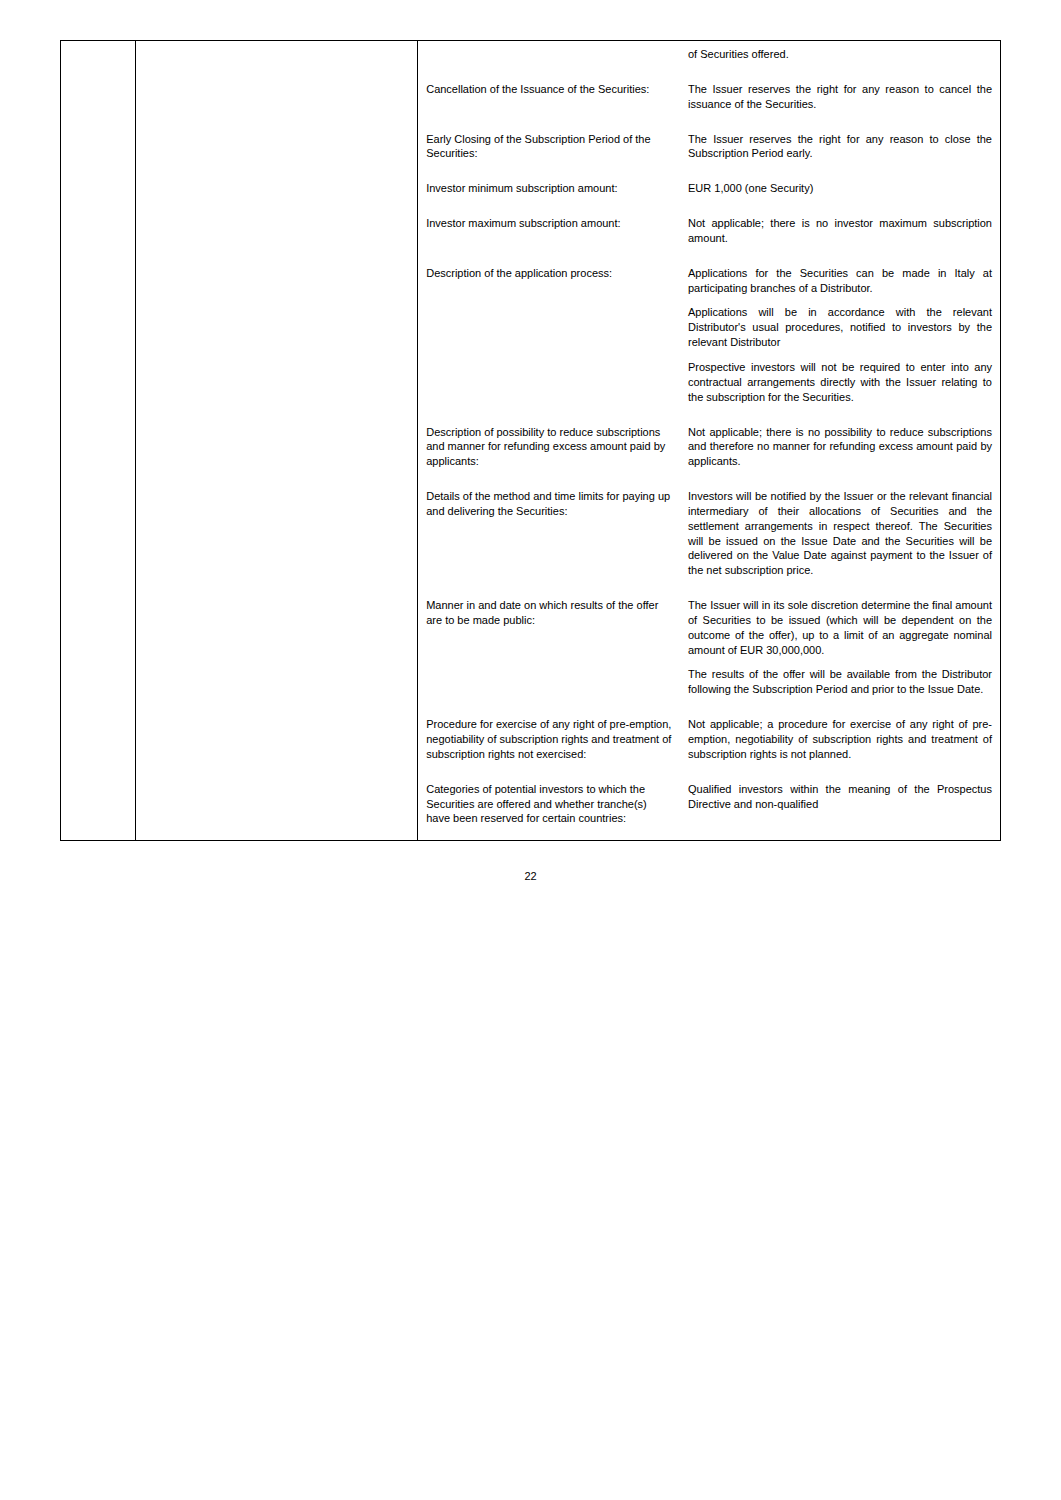| | | / / of Securities offered. / / Cancellation of the Issuance of the Securities: / The Issuer reserves the right for any reason to cancel the issuance of the Securities. / / Early Closing of the Subscription Period of the Securities: / The Issuer reserves the right for any reason to close the Subscription Period early. / / Investor minimum subscription amount: / EUR 1,000 (one Security) / / Investor maximum subscription amount: / Not applicable; there is no investor maximum subscription amount. / / Description of the application process: / Applications for the Securities can be made in Italy at participating branches of a Distributor. Applications will be in accordance with the relevant Distributor's usual procedures, notified to investors by the relevant Distributor Prospective investors will not be required to enter into any contractual arrangements directly with the Issuer relating to the subscription for the Securities. / / Description of possibility to reduce subscriptions and manner for refunding excess amount paid by applicants: / Not applicable; there is no possibility to reduce subscriptions and therefore no manner for refunding excess amount paid by applicants. / / Details of the method and time limits for paying up and delivering the Securities: / Investors will be notified by the Issuer or the relevant financial intermediary of their allocations of Securities and the settlement arrangements in respect thereof. The Securities will be issued on the Issue Date and the Securities will be delivered on the Value Date against payment to the Issuer of the net subscription price. / / Manner in and date on which results of the offer are to be made public: / The Issuer will in its sole discretion determine the final amount of Securities to be issued (which will be dependent on the outcome of the offer), up to a limit of an aggregate nominal amount of EUR 30,000,000. The results of the offer will be available from the Distributor following the Subscription Period and prior to the Issue Date. / / Procedure for exercise of any right of pre-emption, negotiability of subscription rights and treatment of subscription rights not exercised: / Not applicable; a procedure for exercise of any right of pre-emption, negotiability of subscription rights and treatment of subscription rights is not planned. / / Categories of potential investors to which the Securities are offered and whether tranche(s) have been reserved for certain countries: / Qualified investors within the meaning of the Prospectus Directive and non-qualified / |
22